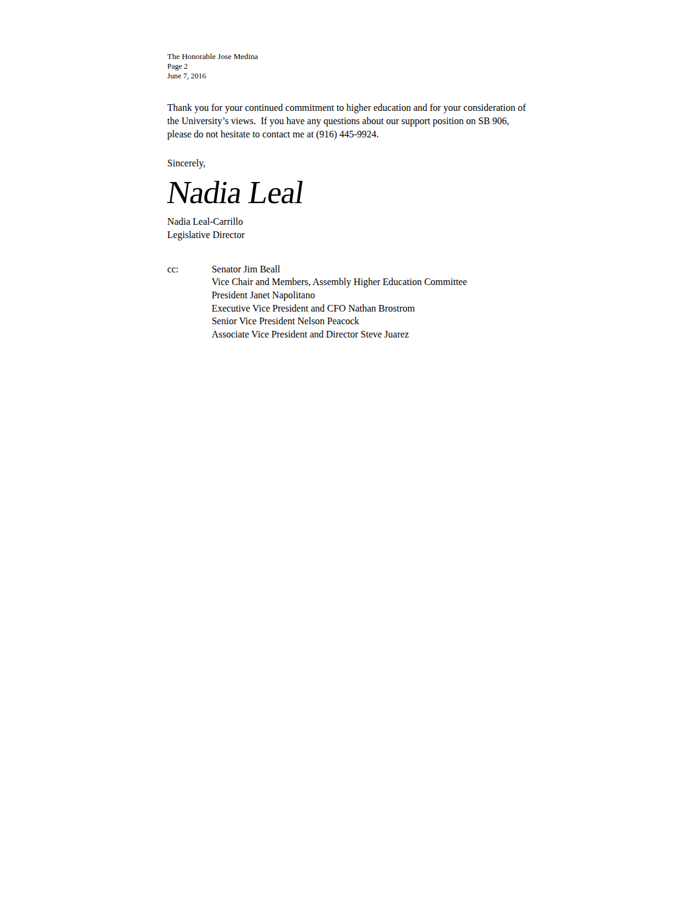The Honorable Jose Medina
Page 2
June 7, 2016
Thank you for your continued commitment to higher education and for your consideration of the University’s views. If you have any questions about our support position on SB 906, please do not hesitate to contact me at (916) 445-9924.
Sincerely,
Nadia Leal
Nadia Leal-Carrillo
Legislative Director
| cc: | Senator Jim Beall Vice Chair and Members, Assembly Higher Education Committee President Janet Napolitano Executive Vice President and CFO Nathan Brostrom Senior Vice President Nelson Peacock Associate Vice President and Director Steve Juarez |